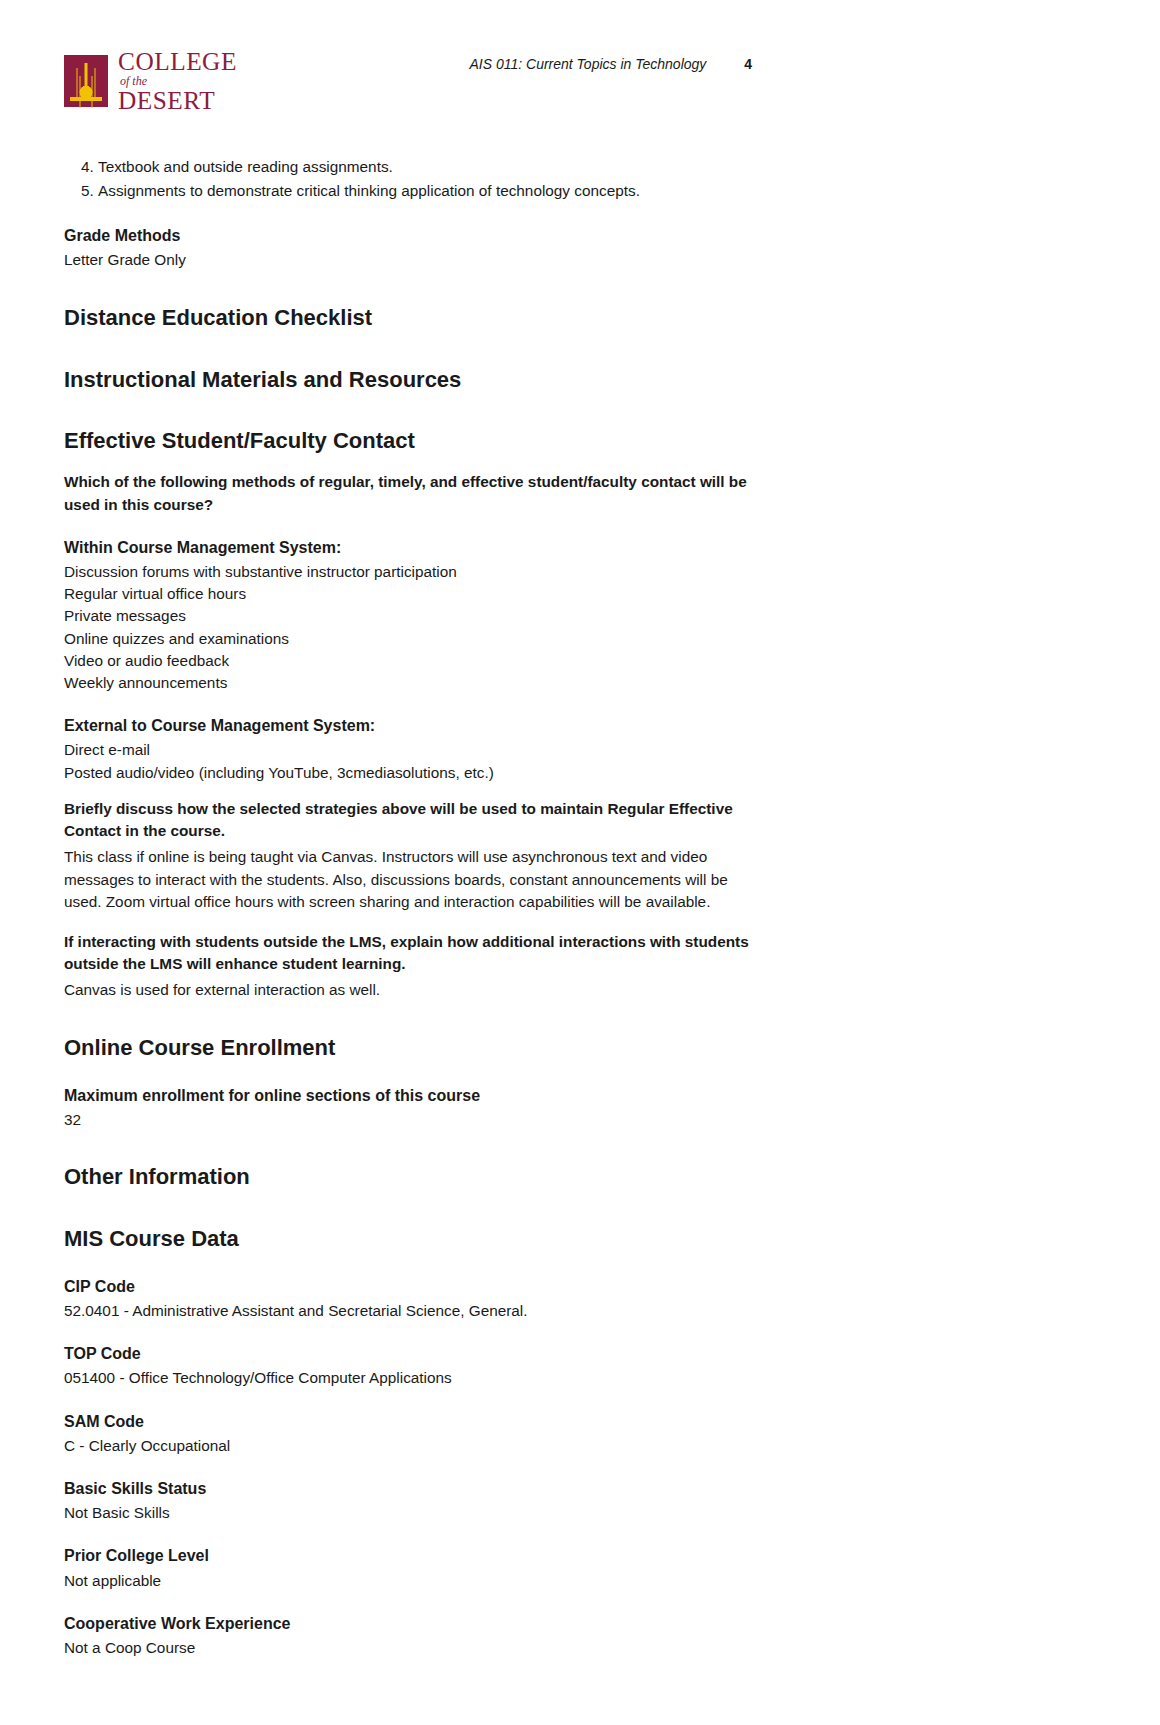COLLEGE
of the
DESERT
AIS 011: Current Topics in Technology 4
Textbook and outside reading assignments.
Assignments to demonstrate critical thinking application of technology concepts.
Grade Methods
Letter Grade Only
Distance Education Checklist
Instructional Materials and Resources
Effective Student/Faculty Contact
Which of the following methods of regular, timely, and effective student/faculty contact will be used in this course?
Within Course Management System:
Discussion forums with substantive instructor participation
Regular virtual office hours
Private messages
Online quizzes and examinations
Video or audio feedback
Weekly announcements
External to Course Management System:
Direct e-mail
Posted audio/video (including YouTube, 3cmediasolutions, etc.)
Briefly discuss how the selected strategies above will be used to maintain Regular Effective Contact in the course.
This class if online is being taught via Canvas. Instructors will use asynchronous text and video messages to interact with the students. Also, discussions boards, constant announcements will be used. Zoom virtual office hours with screen sharing and interaction capabilities will be available.
If interacting with students outside the LMS, explain how additional interactions with students outside the LMS will enhance student learning.
Canvas is used for external interaction as well.
Online Course Enrollment
Maximum enrollment for online sections of this course
32
Other Information
MIS Course Data
CIP Code
52.0401 - Administrative Assistant and Secretarial Science, General.
TOP Code
051400 - Office Technology/Office Computer Applications
SAM Code
C - Clearly Occupational
Basic Skills Status
Not Basic Skills
Prior College Level
Not applicable
Cooperative Work Experience
Not a Coop Course